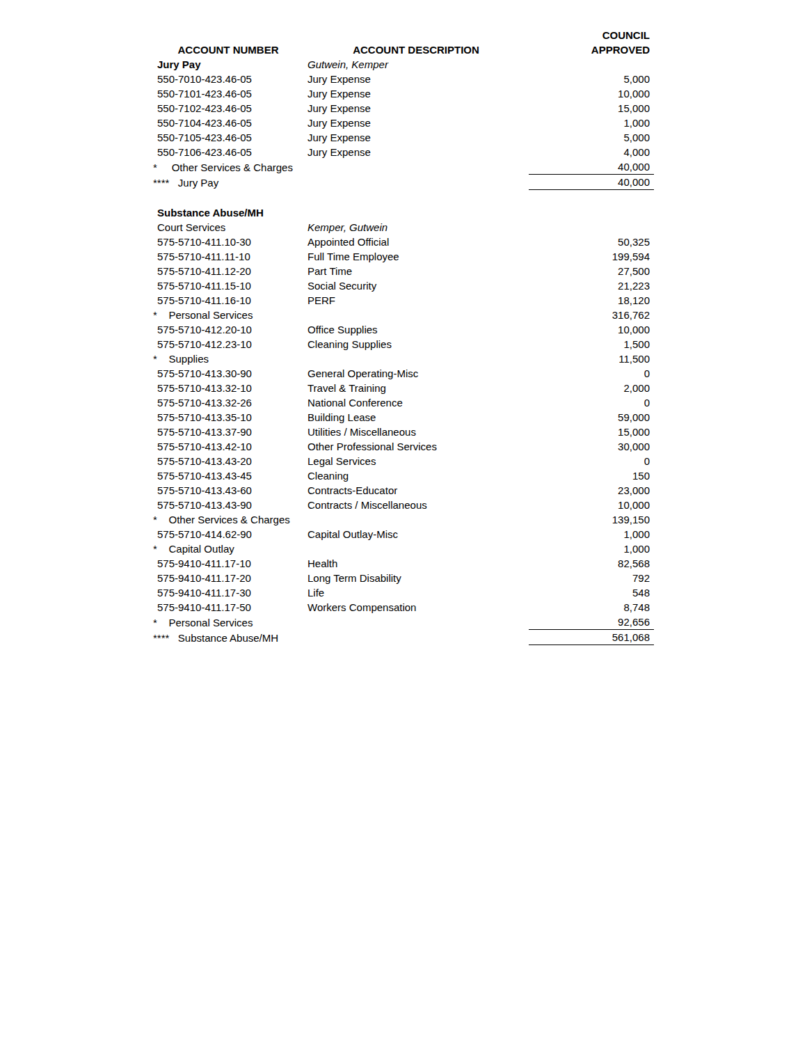| | | COUNCIL |
| --- | --- | --- |
| ACCOUNT NUMBER | ACCOUNT DESCRIPTION | APPROVED |
| Jury Pay | Gutwein, Kemper | |
| 550-7010-423.46-05 | Jury Expense | 5,000 |
| 550-7101-423.46-05 | Jury Expense | 10,000 |
| 550-7102-423.46-05 | Jury Expense | 15,000 |
| 550-7104-423.46-05 | Jury Expense | 1,000 |
| 550-7105-423.46-05 | Jury Expense | 5,000 |
| 550-7106-423.46-05 | Jury Expense | 4,000 |
| * Other Services & Charges | | 40,000 |
| **** Jury Pay | | 40,000 |
| Substance Abuse/MH | | |
| Court Services | Kemper, Gutwein | |
| 575-5710-411.10-30 | Appointed Official | 50,325 |
| 575-5710-411.11-10 | Full Time Employee | 199,594 |
| 575-5710-411.12-20 | Part Time | 27,500 |
| 575-5710-411.15-10 | Social Security | 21,223 |
| 575-5710-411.16-10 | PERF | 18,120 |
| * Personal Services | | 316,762 |
| 575-5710-412.20-10 | Office Supplies | 10,000 |
| 575-5710-412.23-10 | Cleaning Supplies | 1,500 |
| * Supplies | | 11,500 |
| 575-5710-413.30-90 | General Operating-Misc | 0 |
| 575-5710-413.32-10 | Travel & Training | 2,000 |
| 575-5710-413.32-26 | National Conference | 0 |
| 575-5710-413.35-10 | Building Lease | 59,000 |
| 575-5710-413.37-90 | Utilities / Miscellaneous | 15,000 |
| 575-5710-413.42-10 | Other Professional Services | 30,000 |
| 575-5710-413.43-20 | Legal Services | 0 |
| 575-5710-413.43-45 | Cleaning | 150 |
| 575-5710-413.43-60 | Contracts-Educator | 23,000 |
| 575-5710-413.43-90 | Contracts / Miscellaneous | 10,000 |
| * Other Services & Charges | | 139,150 |
| 575-5710-414.62-90 | Capital Outlay-Misc | 1,000 |
| * Capital Outlay | | 1,000 |
| 575-9410-411.17-10 | Health | 82,568 |
| 575-9410-411.17-20 | Long Term Disability | 792 |
| 575-9410-411.17-30 | Life | 548 |
| 575-9410-411.17-50 | Workers Compensation | 8,748 |
| * Personal Services | | 92,656 |
| **** Substance Abuse/MH | | 561,068 |